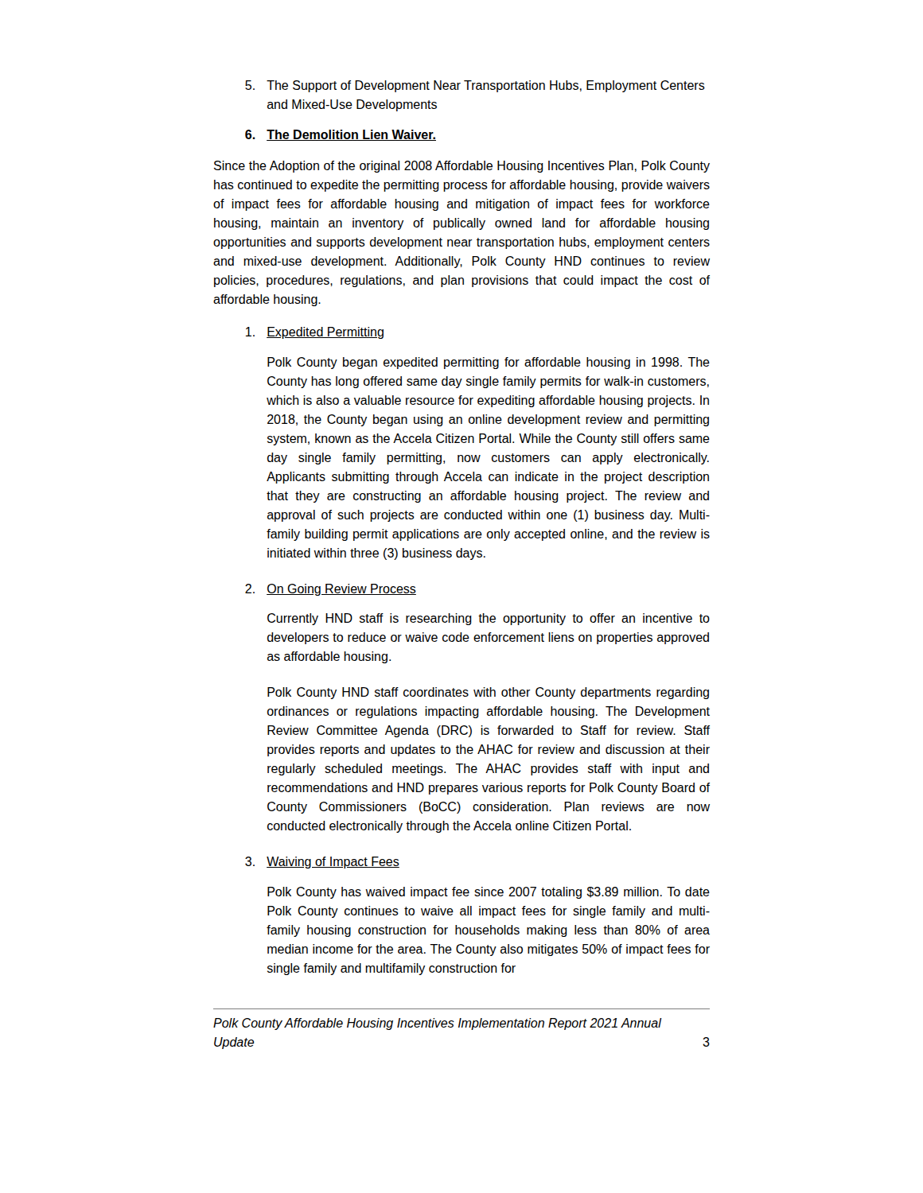The Support of Development Near Transportation Hubs, Employment Centers and Mixed-Use Developments
The Demolition Lien Waiver.
Since the Adoption of the original 2008 Affordable Housing Incentives Plan, Polk County has continued to expedite the permitting process for affordable housing, provide waivers of impact fees for affordable housing and mitigation of impact fees for workforce housing, maintain an inventory of publically owned land for affordable housing opportunities and supports development near transportation hubs, employment centers and mixed-use development. Additionally, Polk County HND continues to review policies, procedures, regulations, and plan provisions that could impact the cost of affordable housing.
Expedited Permitting
Polk County began expedited permitting for affordable housing in 1998. The County has long offered same day single family permits for walk-in customers, which is also a valuable resource for expediting affordable housing projects. In 2018, the County began using an online development review and permitting system, known as the Accela Citizen Portal. While the County still offers same day single family permitting, now customers can apply electronically. Applicants submitting through Accela can indicate in the project description that they are constructing an affordable housing project. The review and approval of such projects are conducted within one (1) business day. Multi-family building permit applications are only accepted online, and the review is initiated within three (3) business days.
On Going Review Process
Currently HND staff is researching the opportunity to offer an incentive to developers to reduce or waive code enforcement liens on properties approved as affordable housing.
Polk County HND staff coordinates with other County departments regarding ordinances or regulations impacting affordable housing. The Development Review Committee Agenda (DRC) is forwarded to Staff for review. Staff provides reports and updates to the AHAC for review and discussion at their regularly scheduled meetings. The AHAC provides staff with input and recommendations and HND prepares various reports for Polk County Board of County Commissioners (BoCC) consideration. Plan reviews are now conducted electronically through the Accela online Citizen Portal.
Waiving of Impact Fees
Polk County has waived impact fee since 2007 totaling $3.89 million. To date Polk County continues to waive all impact fees for single family and multi-family housing construction for households making less than 80% of area median income for the area. The County also mitigates 50% of impact fees for single family and multifamily construction for
Polk County Affordable Housing Incentives Implementation Report 2021 Annual Update 3